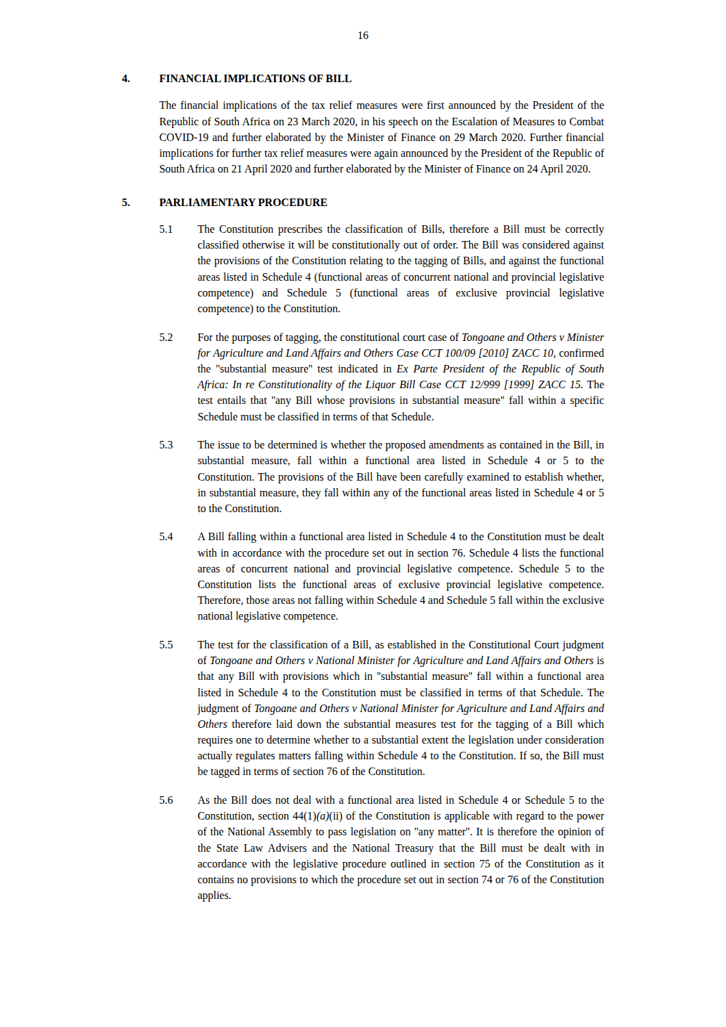16
4. Financial implications of bill
The financial implications of the tax relief measures were first announced by the President of the Republic of South Africa on 23 March 2020, in his speech on the Escalation of Measures to Combat COVID-19 and further elaborated by the Minister of Finance on 29 March 2020. Further financial implications for further tax relief measures were again announced by the President of the Republic of South Africa on 21 April 2020 and further elaborated by the Minister of Finance on 24 April 2020.
5. Parliamentary procedure
5.1 The Constitution prescribes the classification of Bills, therefore a Bill must be correctly classified otherwise it will be constitutionally out of order. The Bill was considered against the provisions of the Constitution relating to the tagging of Bills, and against the functional areas listed in Schedule 4 (functional areas of concurrent national and provincial legislative competence) and Schedule 5 (functional areas of exclusive provincial legislative competence) to the Constitution.
5.2 For the purposes of tagging, the constitutional court case of Tongoane and Others v Minister for Agriculture and Land Affairs and Others Case CCT 100/09 [2010] ZACC 10, confirmed the ''substantial measure'' test indicated in Ex Parte President of the Republic of South Africa: In re Constitutionality of the Liquor Bill Case CCT 12/999 [1999] ZACC 15. The test entails that ''any Bill whose provisions in substantial measure'' fall within a specific Schedule must be classified in terms of that Schedule.
5.3 The issue to be determined is whether the proposed amendments as contained in the Bill, in substantial measure, fall within a functional area listed in Schedule 4 or 5 to the Constitution. The provisions of the Bill have been carefully examined to establish whether, in substantial measure, they fall within any of the functional areas listed in Schedule 4 or 5 to the Constitution.
5.4 A Bill falling within a functional area listed in Schedule 4 to the Constitution must be dealt with in accordance with the procedure set out in section 76. Schedule 4 lists the functional areas of concurrent national and provincial legislative competence. Schedule 5 to the Constitution lists the functional areas of exclusive provincial legislative competence. Therefore, those areas not falling within Schedule 4 and Schedule 5 fall within the exclusive national legislative competence.
5.5 The test for the classification of a Bill, as established in the Constitutional Court judgment of Tongoane and Others v National Minister for Agriculture and Land Affairs and Others is that any Bill with provisions which in ''substantial measure'' fall within a functional area listed in Schedule 4 to the Constitution must be classified in terms of that Schedule. The judgment of Tongoane and Others v National Minister for Agriculture and Land Affairs and Others therefore laid down the substantial measures test for the tagging of a Bill which requires one to determine whether to a substantial extent the legislation under consideration actually regulates matters falling within Schedule 4 to the Constitution. If so, the Bill must be tagged in terms of section 76 of the Constitution.
5.6 As the Bill does not deal with a functional area listed in Schedule 4 or Schedule 5 to the Constitution, section 44(1)(a)(ii) of the Constitution is applicable with regard to the power of the National Assembly to pass legislation on ''any matter''. It is therefore the opinion of the State Law Advisers and the National Treasury that the Bill must be dealt with in accordance with the legislative procedure outlined in section 75 of the Constitution as it contains no provisions to which the procedure set out in section 74 or 76 of the Constitution applies.